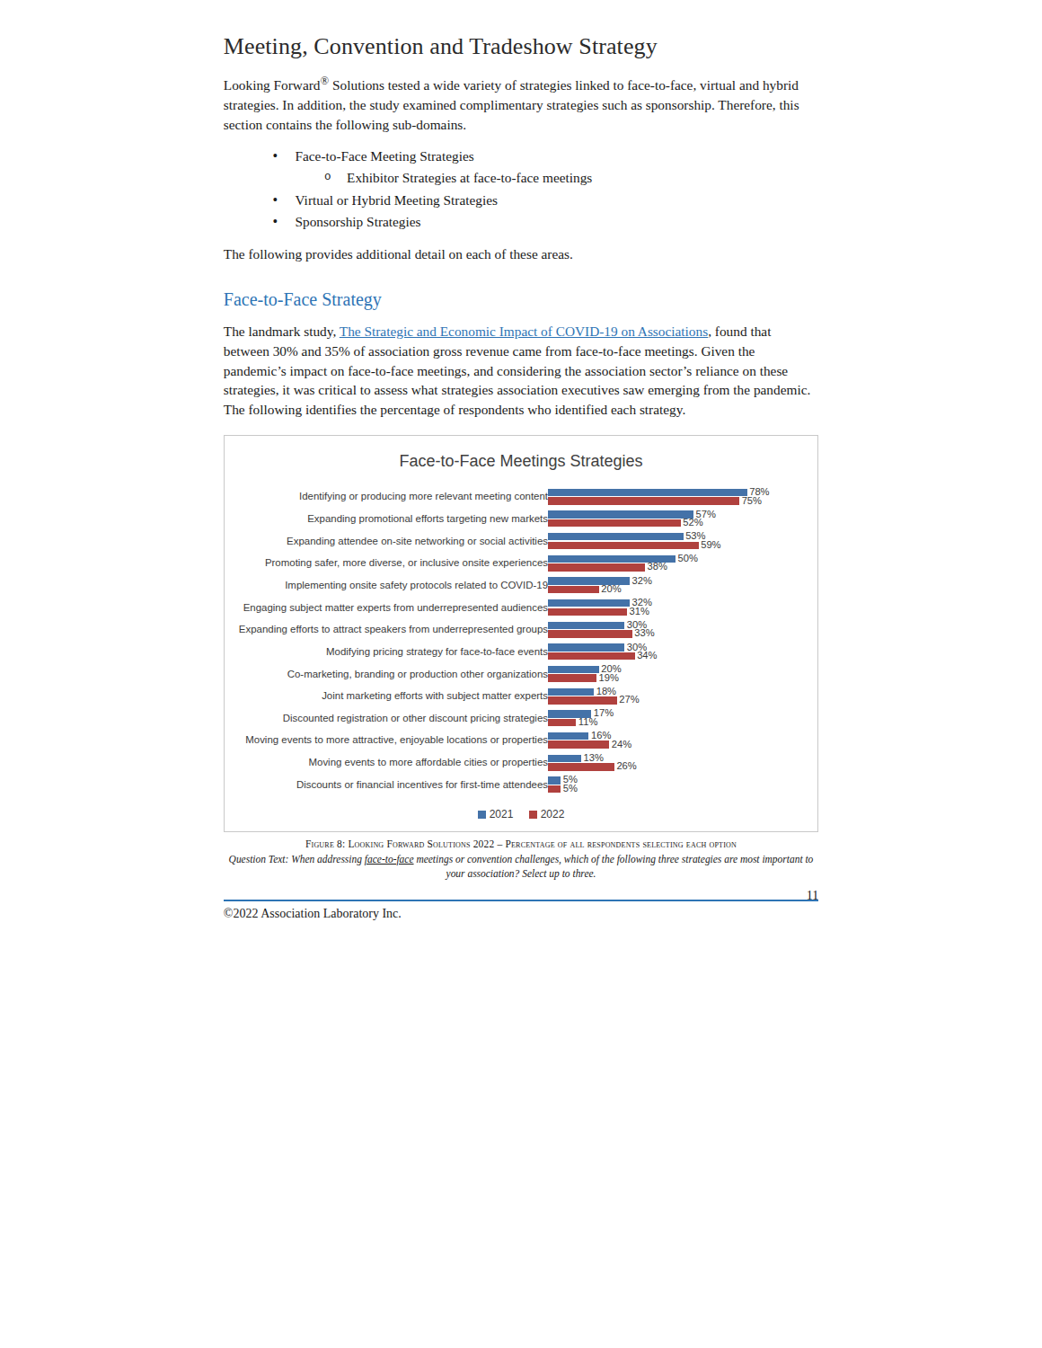Meeting, Convention and Tradeshow Strategy
Looking Forward® Solutions tested a wide variety of strategies linked to face-to-face, virtual and hybrid strategies. In addition, the study examined complimentary strategies such as sponsorship. Therefore, this section contains the following sub-domains.
Face-to-Face Meeting Strategies
Exhibitor Strategies at face-to-face meetings
Virtual or Hybrid Meeting Strategies
Sponsorship Strategies
The following provides additional detail on each of these areas.
Face-to-Face Strategy
The landmark study, The Strategic and Economic Impact of COVID-19 on Associations, found that between 30% and 35% of association gross revenue came from face-to-face meetings. Given the pandemic’s impact on face-to-face meetings, and considering the association sector’s reliance on these strategies, it was critical to assess what strategies association executives saw emerging from the pandemic. The following identifies the percentage of respondents who identified each strategy.
Face-to-Face Meetings Strategies
| Identifying or producing more relevant meeting content | 78% 75% |
| Expanding promotional efforts targeting new markets | 57% 52% |
| Expanding attendee on-site networking or social activities | 53% 59% |
| Promoting safer, more diverse, or inclusive onsite experiences | 50% 38% |
| Implementing onsite safety protocols related to COVID-19 | 32% 20% |
| Engaging subject matter experts from underrepresented audiences | 32% 31% |
| Expanding efforts to attract speakers from underrepresented groups | 30% 33% |
| Modifying pricing strategy for face-to-face events | 30% 34% |
| Co-marketing, branding or production other organizations | 20% 19% |
| Joint marketing efforts with subject matter experts | 18% 27% |
| Discounted registration or other discount pricing strategies | 17% 11% |
| Moving events to more attractive, enjoyable locations or properties | 16% 24% |
| Moving events to more affordable cities or properties | 13% 26% |
| Discounts or financial incentives for first-time attendees | 5% 5% |
2021 2022
Figure 8: Looking Forward Solutions 2022 – Percentage of all respondents selecting each option Question Text: When addressing face-to-face meetings or convention challenges, which of the following three strategies are most important to your association? Select up to three.
11 ©2022 Association Laboratory Inc.